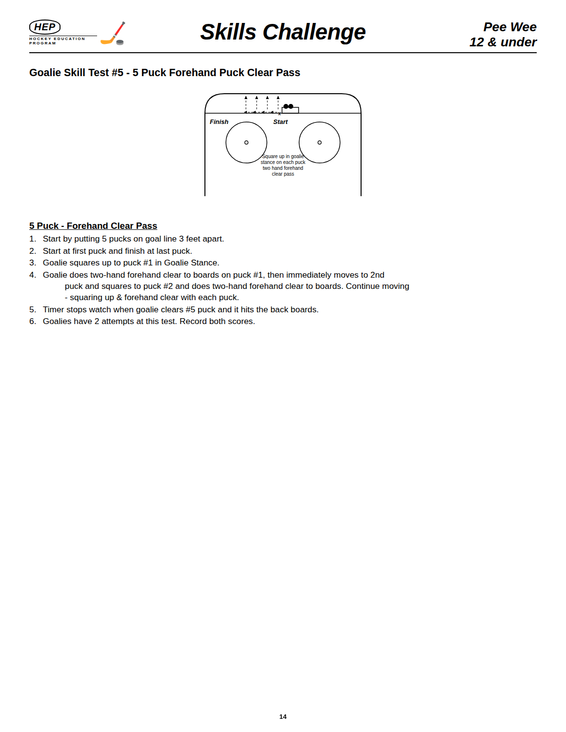HEP
HOCKEY EDUCATION PROGRAM
🏒
Skills Challenge
Pee Wee
12 & under
Goalie Skill Test #5 - 5 Puck Forehand Puck Clear Pass
x Finish Start Square up in goalie stance on each puck two hand forehand clear pass
5 Puck - Forehand Clear Pass
1. Start by putting 5 pucks on goal line 3 feet apart.
2. Start at first puck and finish at last puck.
3. Goalie squares up to puck #1 in Goalie Stance.
4. Goalie does two-hand forehand clear to boards on puck #1, then immediately moves to 2nd puck and squares to puck #2 and does two-hand forehand clear to boards. Continue moving - squaring up & forehand clear with each puck.
5. Timer stops watch when goalie clears #5 puck and it hits the back boards.
6. Goalies have 2 attempts at this test. Record both scores.
14